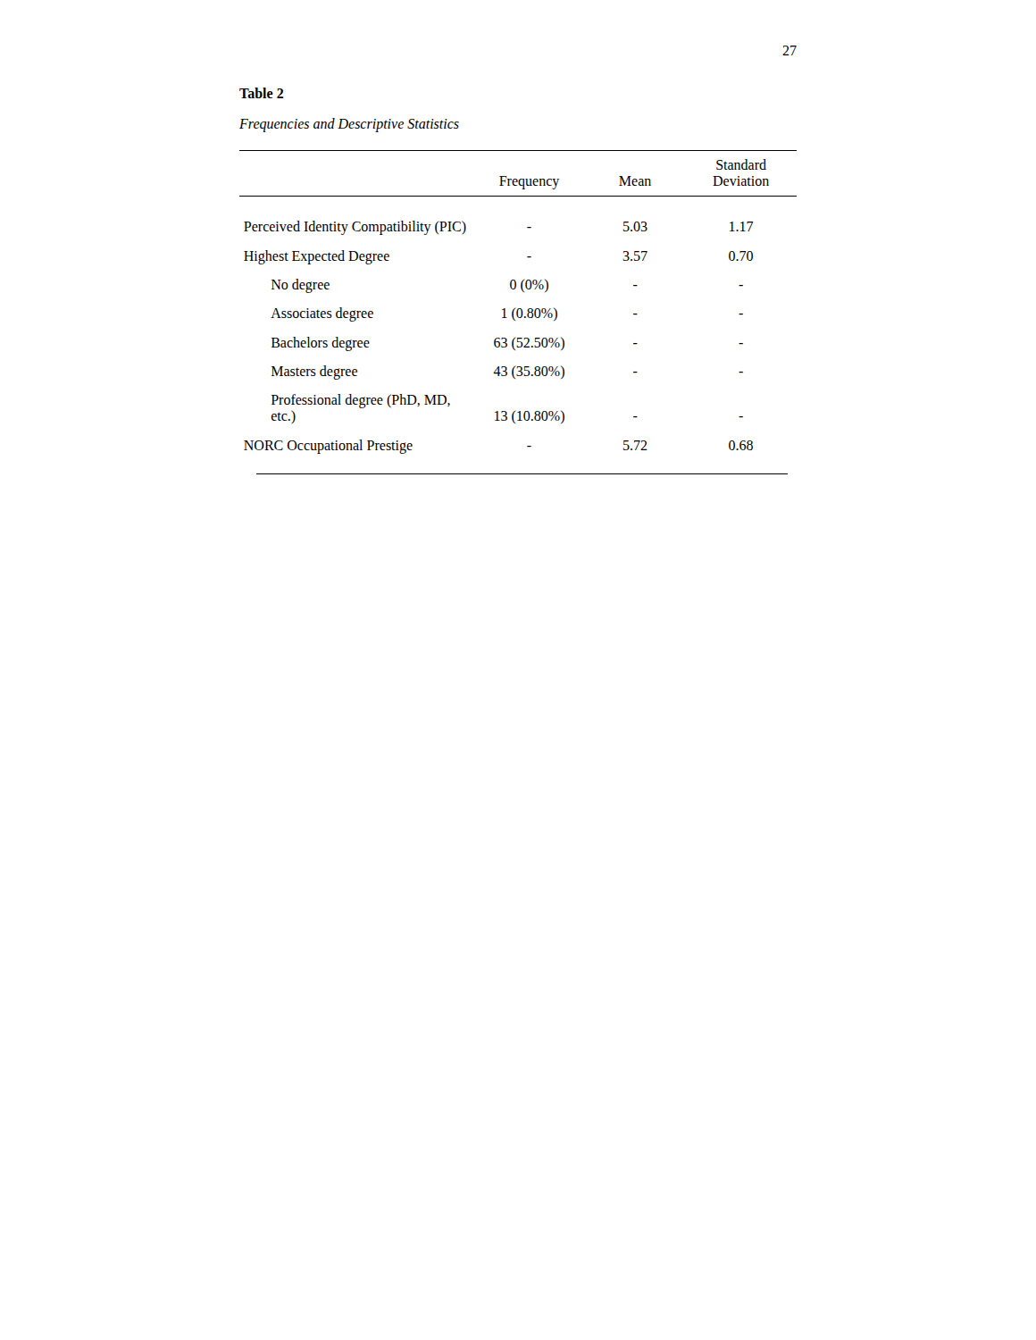27
Table 2
Frequencies and Descriptive Statistics
| | Frequency | Mean | Standard Deviation |
| --- | --- | --- | --- |
| Perceived Identity Compatibility (PIC) | - | 5.03 | 1.17 |
| Highest Expected Degree | - | 3.57 | 0.70 |
| No degree | 0 (0%) | - | - |
| Associates degree | 1 (0.80%) | - | - |
| Bachelors degree | 63 (52.50%) | - | - |
| Masters degree | 43 (35.80%) | - | - |
| Professional degree (PhD, MD, etc.) | 13 (10.80%) | - | - |
| NORC Occupational Prestige | - | 5.72 | 0.68 |